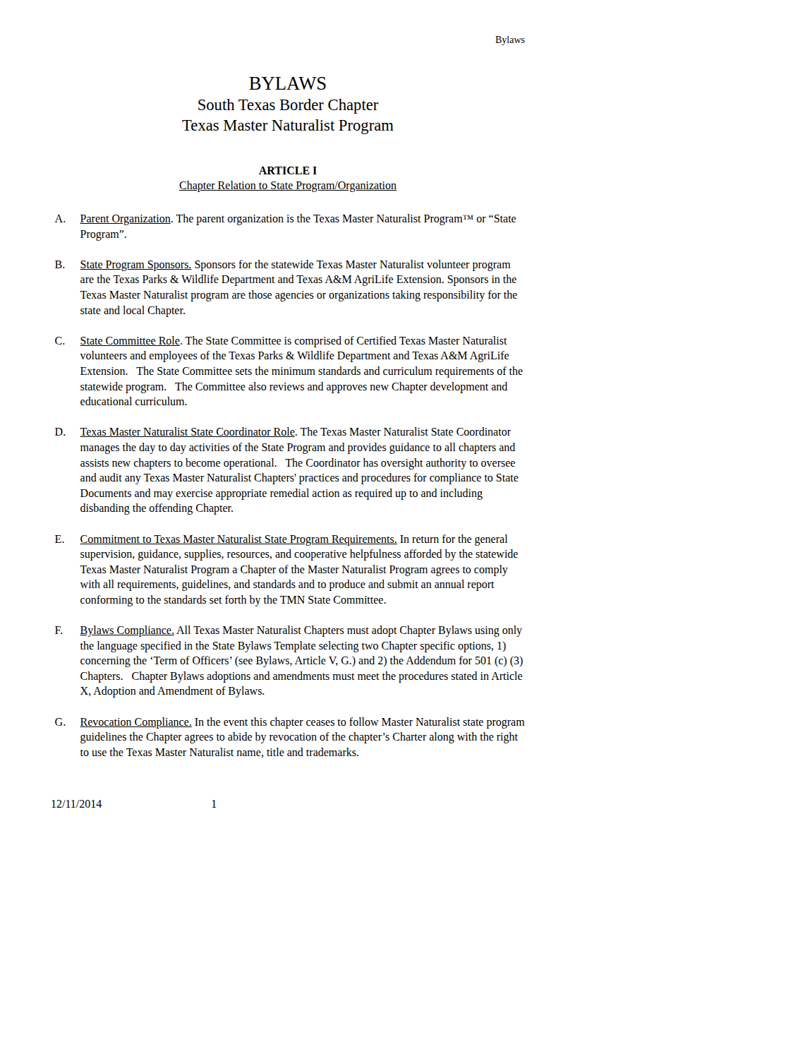Bylaws
BYLAWS South Texas Border Chapter Texas Master Naturalist Program
ARTICLE I Chapter Relation to State Program/Organization
Parent Organization. The parent organization is the Texas Master Naturalist Program™ or “State Program”.
State Program Sponsors. Sponsors for the statewide Texas Master Naturalist volunteer program are the Texas Parks & Wildlife Department and Texas A&M AgriLife Extension. Sponsors in the Texas Master Naturalist program are those agencies or organizations taking responsibility for the state and local Chapter.
State Committee Role. The State Committee is comprised of Certified Texas Master Naturalist volunteers and employees of the Texas Parks & Wildlife Department and Texas A&M AgriLife Extension. The State Committee sets the minimum standards and curriculum requirements of the statewide program. The Committee also reviews and approves new Chapter development and educational curriculum.
Texas Master Naturalist State Coordinator Role. The Texas Master Naturalist State Coordinator manages the day to day activities of the State Program and provides guidance to all chapters and assists new chapters to become operational. The Coordinator has oversight authority to oversee and audit any Texas Master Naturalist Chapters' practices and procedures for compliance to State Documents and may exercise appropriate remedial action as required up to and including disbanding the offending Chapter.
Commitment to Texas Master Naturalist State Program Requirements. In return for the general supervision, guidance, supplies, resources, and cooperative helpfulness afforded by the statewide Texas Master Naturalist Program a Chapter of the Master Naturalist Program agrees to comply with all requirements, guidelines, and standards and to produce and submit an annual report conforming to the standards set forth by the TMN State Committee.
Bylaws Compliance. All Texas Master Naturalist Chapters must adopt Chapter Bylaws using only the language specified in the State Bylaws Template selecting two Chapter specific options, 1) concerning the ‘Term of Officers’ (see Bylaws, Article V, G.) and 2) the Addendum for 501 (c) (3) Chapters. Chapter Bylaws adoptions and amendments must meet the procedures stated in Article X, Adoption and Amendment of Bylaws.
Revocation Compliance. In the event this chapter ceases to follow Master Naturalist state program guidelines the Chapter agrees to abide by revocation of the chapter’s Charter along with the right to use the Texas Master Naturalist name, title and trademarks.
12/11/2014 1